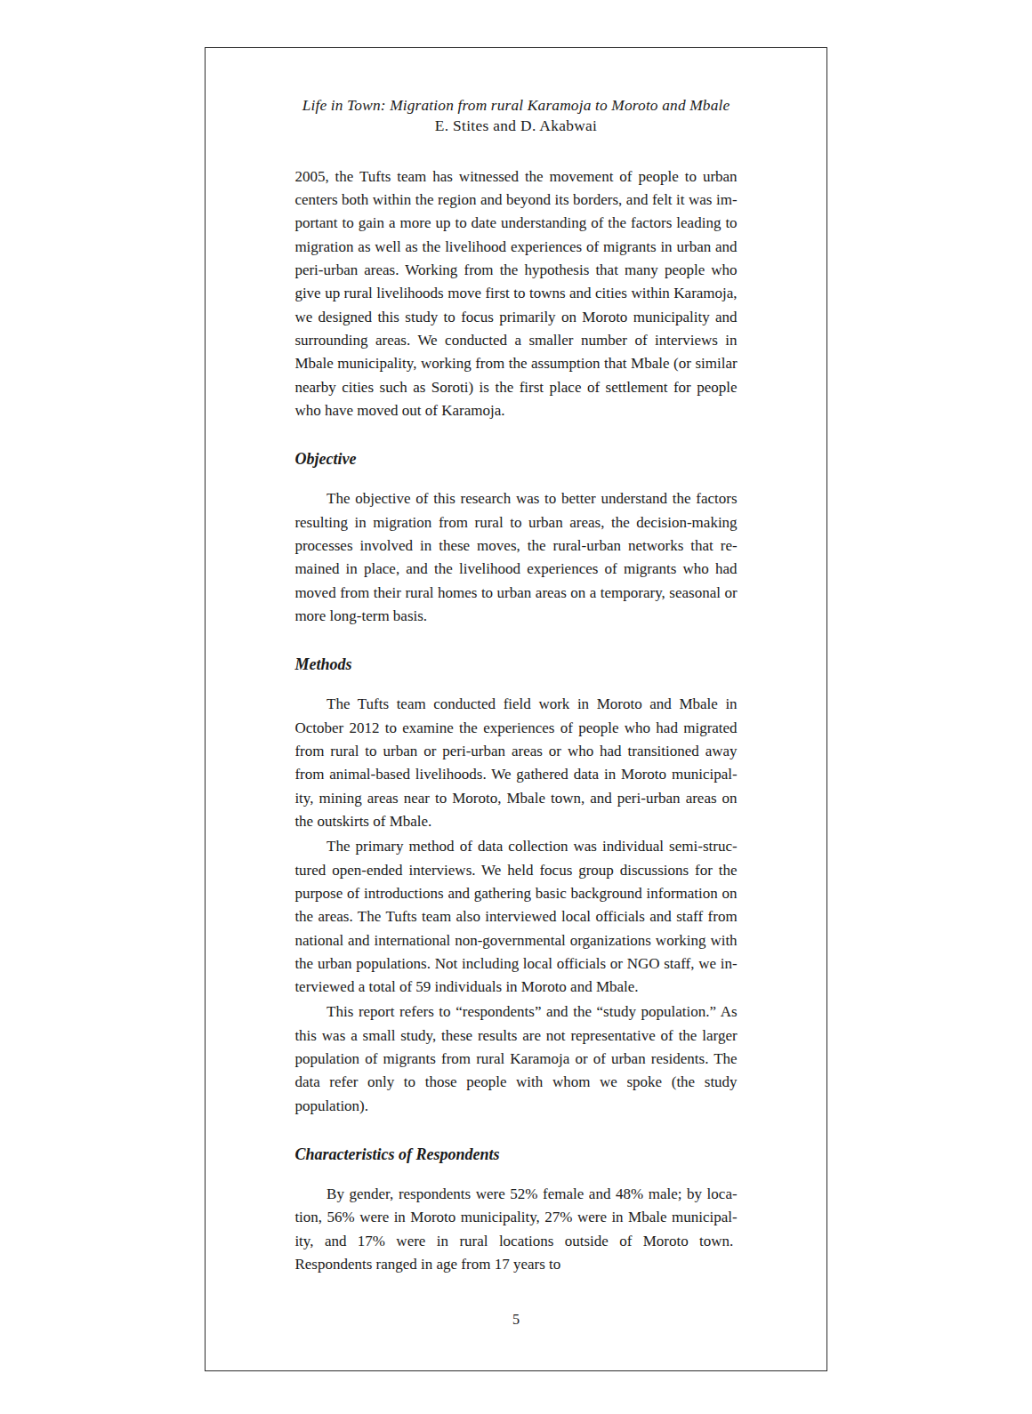Life in Town: Migration from rural Karamoja to Moroto and Mbale
E. Stites and D. Akabwai
2005, the Tufts team has witnessed the movement of people to urban centers both within the region and beyond its borders, and felt it was important to gain a more up to date understanding of the factors leading to migration as well as the livelihood experiences of migrants in urban and peri-urban areas. Working from the hypothesis that many people who give up rural livelihoods move first to towns and cities within Karamoja, we designed this study to focus primarily on Moroto municipality and surrounding areas. We conducted a smaller number of interviews in Mbale municipality, working from the assumption that Mbale (or similar nearby cities such as Soroti) is the first place of settlement for people who have moved out of Karamoja.
Objective
The objective of this research was to better understand the factors resulting in migration from rural to urban areas, the decision-making processes involved in these moves, the rural-urban networks that remained in place, and the livelihood experiences of migrants who had moved from their rural homes to urban areas on a temporary, seasonal or more long-term basis.
Methods
The Tufts team conducted field work in Moroto and Mbale in October 2012 to examine the experiences of people who had migrated from rural to urban or peri-urban areas or who had transitioned away from animal-based livelihoods. We gathered data in Moroto municipality, mining areas near to Moroto, Mbale town, and peri-urban areas on the outskirts of Mbale.
The primary method of data collection was individual semi-structured open-ended interviews. We held focus group discussions for the purpose of introductions and gathering basic background information on the areas. The Tufts team also interviewed local officials and staff from national and international non-governmental organizations working with the urban populations. Not including local officials or NGO staff, we interviewed a total of 59 individuals in Moroto and Mbale.
This report refers to “respondents” and the “study population.” As this was a small study, these results are not representative of the larger population of migrants from rural Karamoja or of urban residents. The data refer only to those people with whom we spoke (the study population).
Characteristics of Respondents
By gender, respondents were 52% female and 48% male; by location, 56% were in Moroto municipality, 27% were in Mbale municipality, and 17% were in rural locations outside of Moroto town. Respondents ranged in age from 17 years to
5